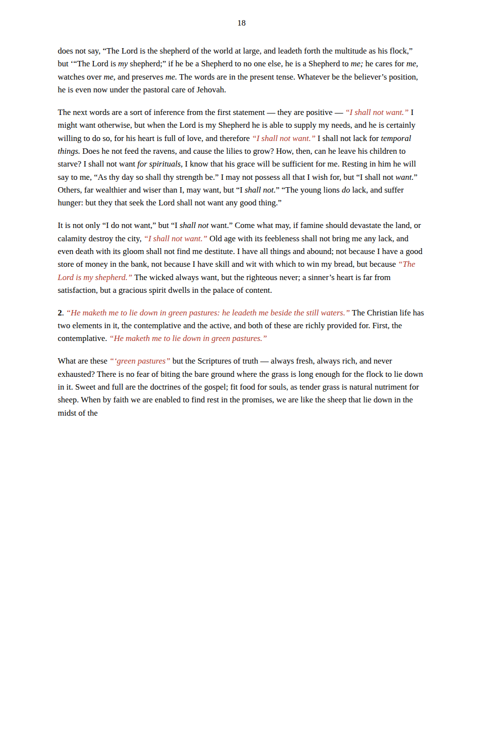18
does not say, “The Lord is the shepherd of the world at large, and leadeth forth the multitude as his flock,” but ‘“The Lord is my shepherd;” if he be a Shepherd to no one else, he is a Shepherd to me; he cares for me, watches over me, and preserves me. The words are in the present tense. Whatever be the believer’s position, he is even now under the pastoral care of Jehovah.
The next words are a sort of inference from the first statement — they are positive — “I shall not want.” I might want otherwise, but when the Lord is my Shepherd he is able to supply my needs, and he is certainly willing to do so, for his heart is full of love, and therefore “I shall not want.” I shall not lack for temporal things. Does he not feed the ravens, and cause the lilies to grow? How, then, can he leave his children to starve? I shall not want for spirituals, I know that his grace will be sufficient for me. Resting in him he will say to me, “As thy day so shall thy strength be.” I may not possess all that I wish for, but “I shall not want.” Others, far wealthier and wiser than I, may want, but “I shall not.” “The young lions do lack, and suffer hunger: but they that seek the Lord shall not want any good thing.”
It is not only “I do not want,” but “I shall not want.” Come what may, if famine should devastate the land, or calamity destroy the city, “I shall not want.” Old age with its feebleness shall not bring me any lack, and even death with its gloom shall not find me destitute. I have all things and abound; not because I have a good store of money in the bank, not because I have skill and wit with which to win my bread, but because “The Lord is my shepherd.” The wicked always want, but the righteous never; a sinner’s heart is far from satisfaction, but a gracious spirit dwells in the palace of content.
2. “He maketh me to lie down in green pastures: he leadeth me beside the still waters.” The Christian life has two elements in it, the contemplative and the active, and both of these are richly provided for. First, the contemplative. “He maketh me to lie down in green pastures.”
What are these “‘green pastures” but the Scriptures of truth — always fresh, always rich, and never exhausted? There is no fear of biting the bare ground where the grass is long enough for the flock to lie down in it. Sweet and full are the doctrines of the gospel; fit food for souls, as tender grass is natural nutriment for sheep. When by faith we are enabled to find rest in the promises, we are like the sheep that lie down in the midst of the